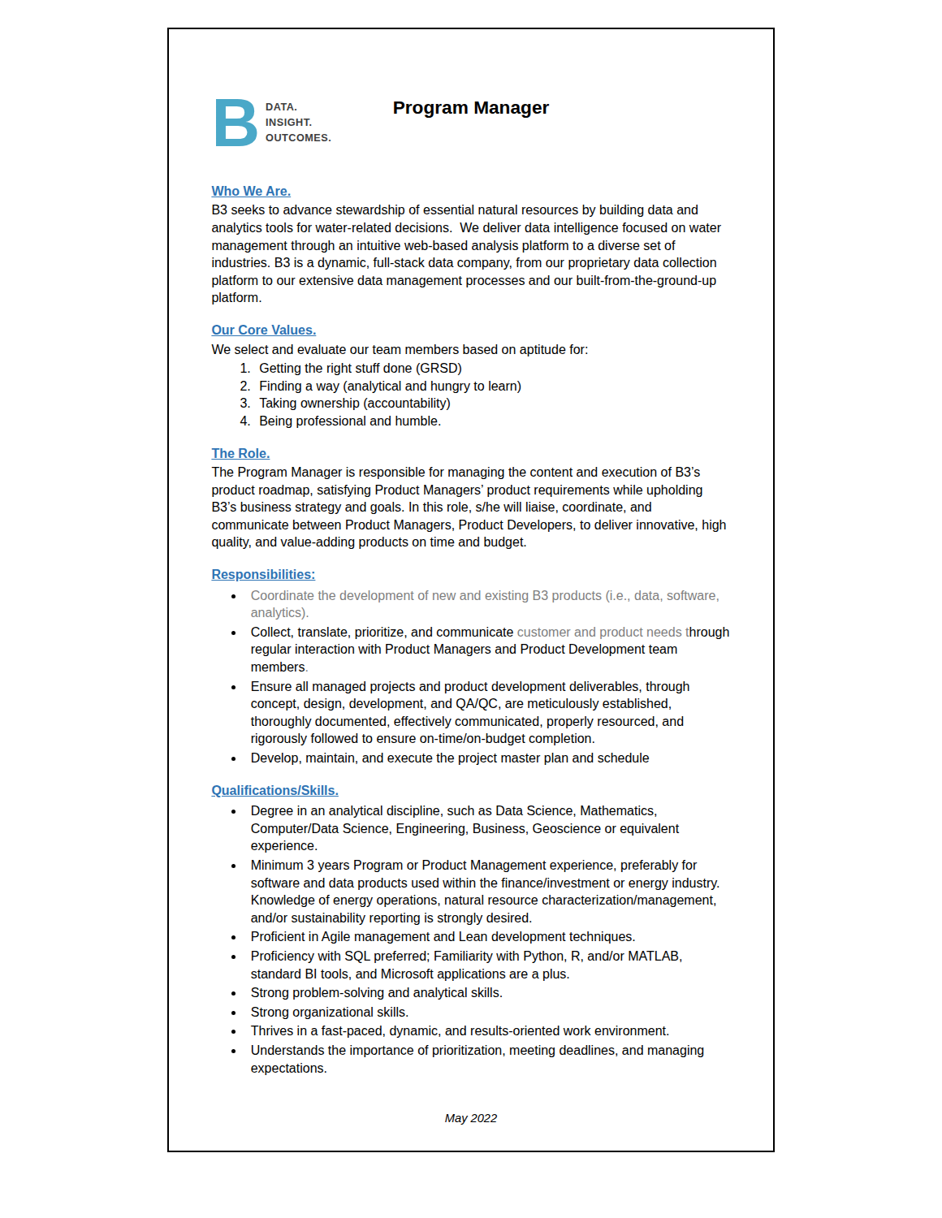B Data.
Insight.
Outcomes.
Program Manager
Who We Are.
B3 seeks to advance stewardship of essential natural resources by building data and analytics tools for water-related decisions. We deliver data intelligence focused on water management through an intuitive web-based analysis platform to a diverse set of industries. B3 is a dynamic, full-stack data company, from our proprietary data collection platform to our extensive data management processes and our built-from-the-ground-up platform.
Our Core Values.
We select and evaluate our team members based on aptitude for:
Getting the right stuff done (GRSD)
Finding a way (analytical and hungry to learn)
Taking ownership (accountability)
Being professional and humble.
The Role.
The Program Manager is responsible for managing the content and execution of B3’s product roadmap, satisfying Product Managers’ product requirements while upholding B3’s business strategy and goals. In this role, s/he will liaise, coordinate, and communicate between Product Managers, Product Developers, to deliver innovative, high quality, and value-adding products on time and budget.
Responsibilities:
Coordinate the development of new and existing B3 products (i.e., data, software, analytics).
Collect, translate, prioritize, and communicate customer and product needs through regular interaction with Product Managers and Product Development team members.
Ensure all managed projects and product development deliverables, through concept, design, development, and QA/QC, are meticulously established, thoroughly documented, effectively communicated, properly resourced, and rigorously followed to ensure on-time/on-budget completion.
Develop, maintain, and execute the project master plan and schedule
Qualifications/Skills.
Degree in an analytical discipline, such as Data Science, Mathematics, Computer/Data Science, Engineering, Business, Geoscience or equivalent experience.
Minimum 3 years Program or Product Management experience, preferably for software and data products used within the finance/investment or energy industry. Knowledge of energy operations, natural resource characterization/management, and/or sustainability reporting is strongly desired.
Proficient in Agile management and Lean development techniques.
Proficiency with SQL preferred; Familiarity with Python, R, and/or MATLAB, standard BI tools, and Microsoft applications are a plus.
Strong problem-solving and analytical skills.
Strong organizational skills.
Thrives in a fast-paced, dynamic, and results-oriented work environment.
Understands the importance of prioritization, meeting deadlines, and managing expectations.
May 2022